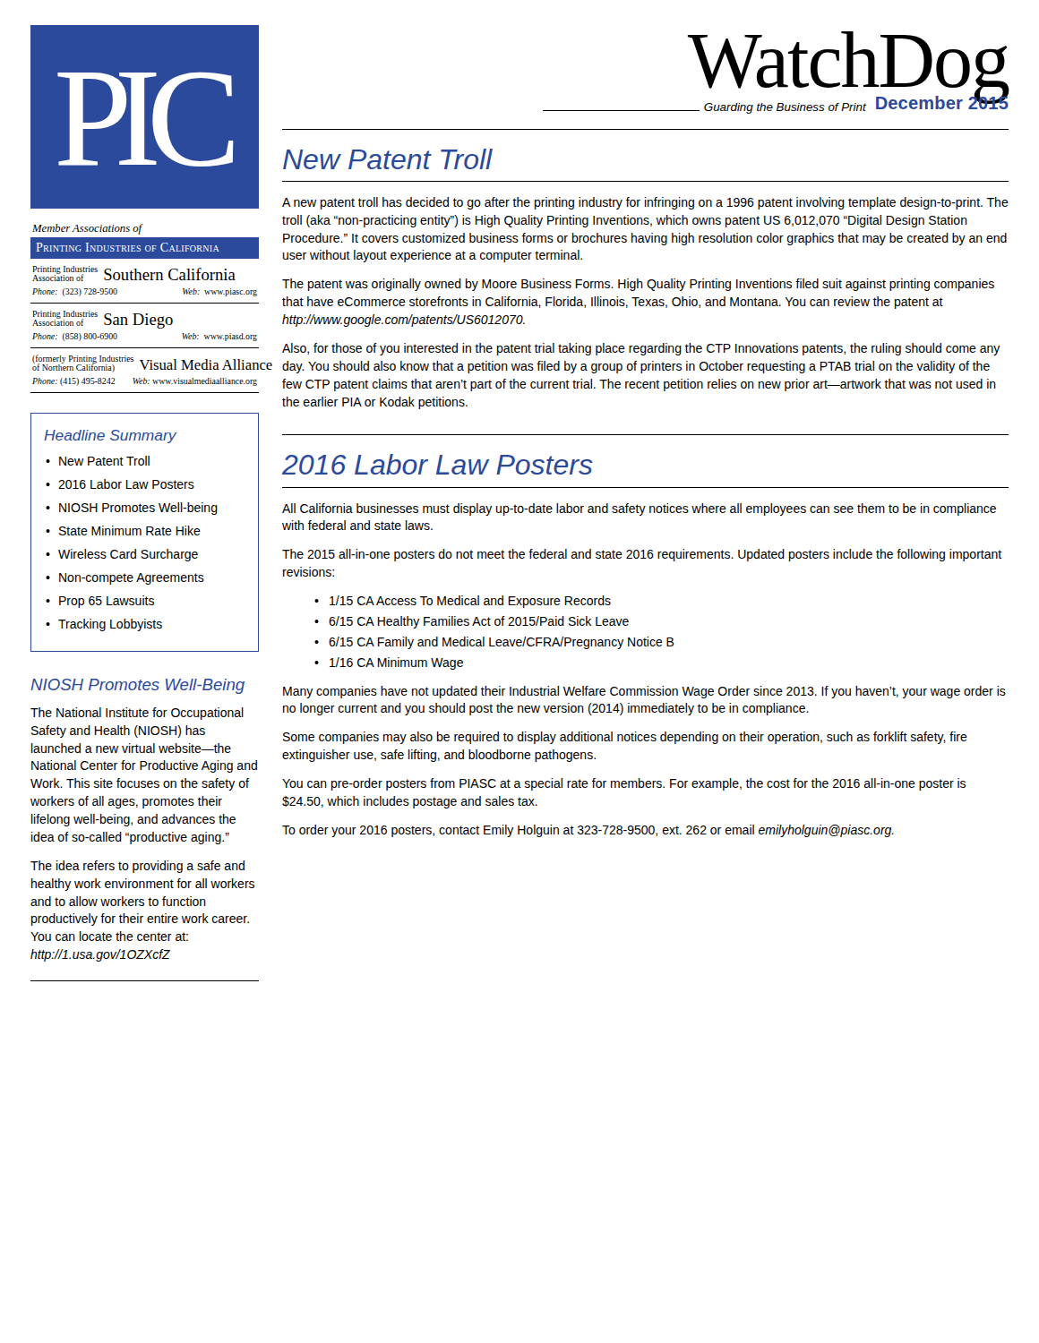PIC
Member Associations of
Printing Industries of California
Printing Industries
Association of
Southern California
Phone: (323) 728-9500 Web: www.piasc.org
Printing Industries
Association of
San Diego
Phone: (858) 800-6900 Web: www.piasd.org
(formerly Printing Industries
of Northern California)
Visual Media Alliance
Phone: (415) 495-8242 Web: www.visualmediaalliance.org
Headline Summary
New Patent Troll
2016 Labor Law Posters
NIOSH Promotes Well-being
State Minimum Rate Hike
Wireless Card Surcharge
Non-compete Agreements
Prop 65 Lawsuits
Tracking Lobbyists
NIOSH Promotes Well-Being
The National Institute for Occupational Safety and Health (NIOSH) has launched a new virtual website—the National Center for Productive Aging and Work. This site focuses on the safety of workers of all ages, promotes their lifelong well-being, and advances the idea of so-called “productive aging.”
The idea refers to providing a safe and healthy work environment for all workers and to allow workers to function productively for their entire work career. You can locate the center at:
http://1.usa.gov/1OZXcfZ
WatchDog
Guarding the Business of Print
December 2015
New Patent Troll
A new patent troll has decided to go after the printing industry for infringing on a 1996 patent involving template design-to-print. The troll (aka “non-practicing entity”) is High Quality Printing Inventions, which owns patent US 6,012,070 “Digital Design Station Procedure.” It covers customized business forms or brochures having high resolution color graphics that may be created by an end user without layout experience at a computer terminal.
The patent was originally owned by Moore Business Forms. High Quality Printing Inventions filed suit against printing companies that have eCommerce storefronts in California, Florida, Illinois, Texas, Ohio, and Montana. You can review the patent at http://www.google.com/patents/US6012070.
Also, for those of you interested in the patent trial taking place regarding the CTP Innovations patents, the ruling should come any day. You should also know that a petition was filed by a group of printers in October requesting a PTAB trial on the validity of the few CTP patent claims that aren’t part of the current trial. The recent petition relies on new prior art—artwork that was not used in the earlier PIA or Kodak petitions.
2016 Labor Law Posters
All California businesses must display up-to-date labor and safety notices where all employees can see them to be in compliance with federal and state laws.
The 2015 all-in-one posters do not meet the federal and state 2016 requirements. Updated posters include the following important revisions:
1/15 CA Access To Medical and Exposure Records
6/15 CA Healthy Families Act of 2015/Paid Sick Leave
6/15 CA Family and Medical Leave/CFRA/Pregnancy Notice B
1/16 CA Minimum Wage
Many companies have not updated their Industrial Welfare Commission Wage Order since 2013. If you haven’t, your wage order is no longer current and you should post the new version (2014) immediately to be in compliance.
Some companies may also be required to display additional notices depending on their operation, such as forklift safety, fire extinguisher use, safe lifting, and bloodborne pathogens.
You can pre-order posters from PIASC at a special rate for members. For example, the cost for the 2016 all-in-one poster is $24.50, which includes postage and sales tax.
To order your 2016 posters, contact Emily Holguin at 323-728-9500, ext. 262 or email emilyholguin@piasc.org.